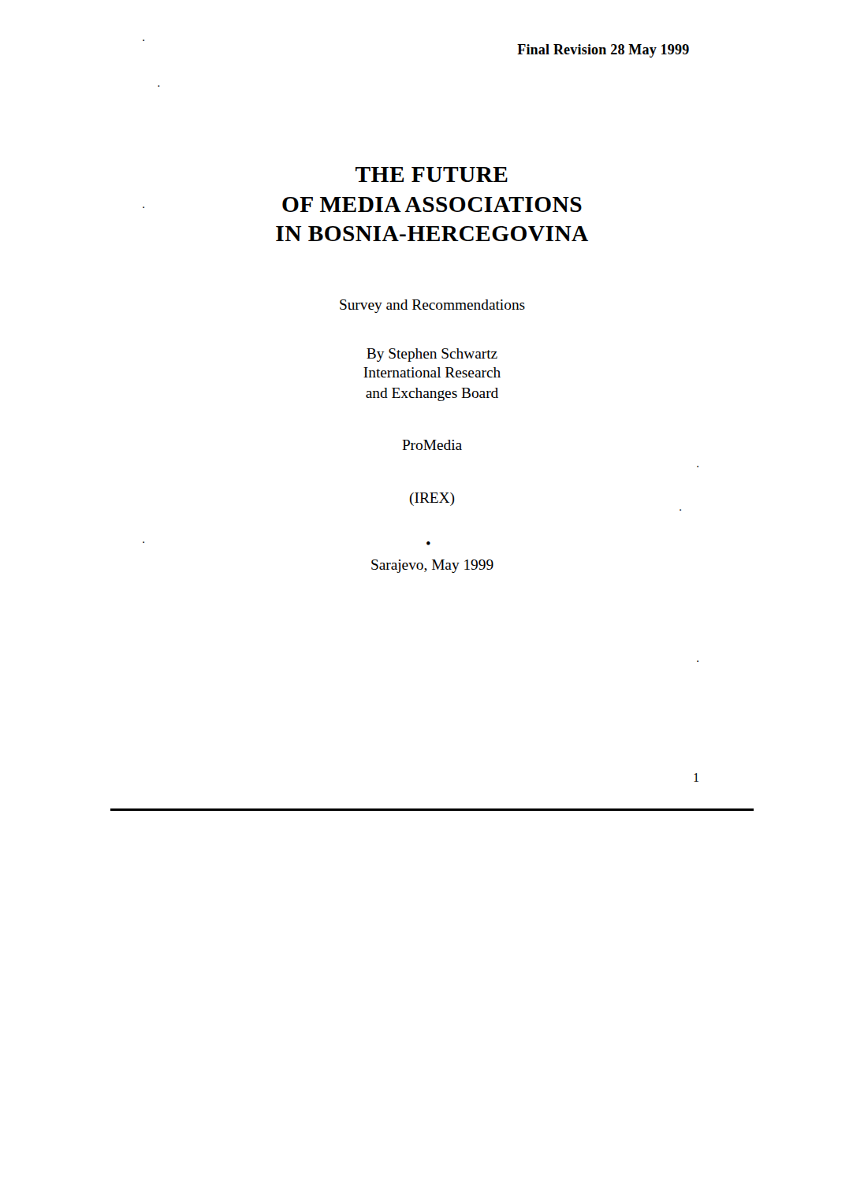. . . . . . .
Final Revision 28 May 1999
THE FUTURE
OF MEDIA ASSOCIATIONS
IN BOSNIA-HERCEGOVINA
Survey and Recommendations
By Stephen Schwartz
International Research
and Exchanges Board
ProMedia
(IREX)
• Sarajevo, May 1999
1